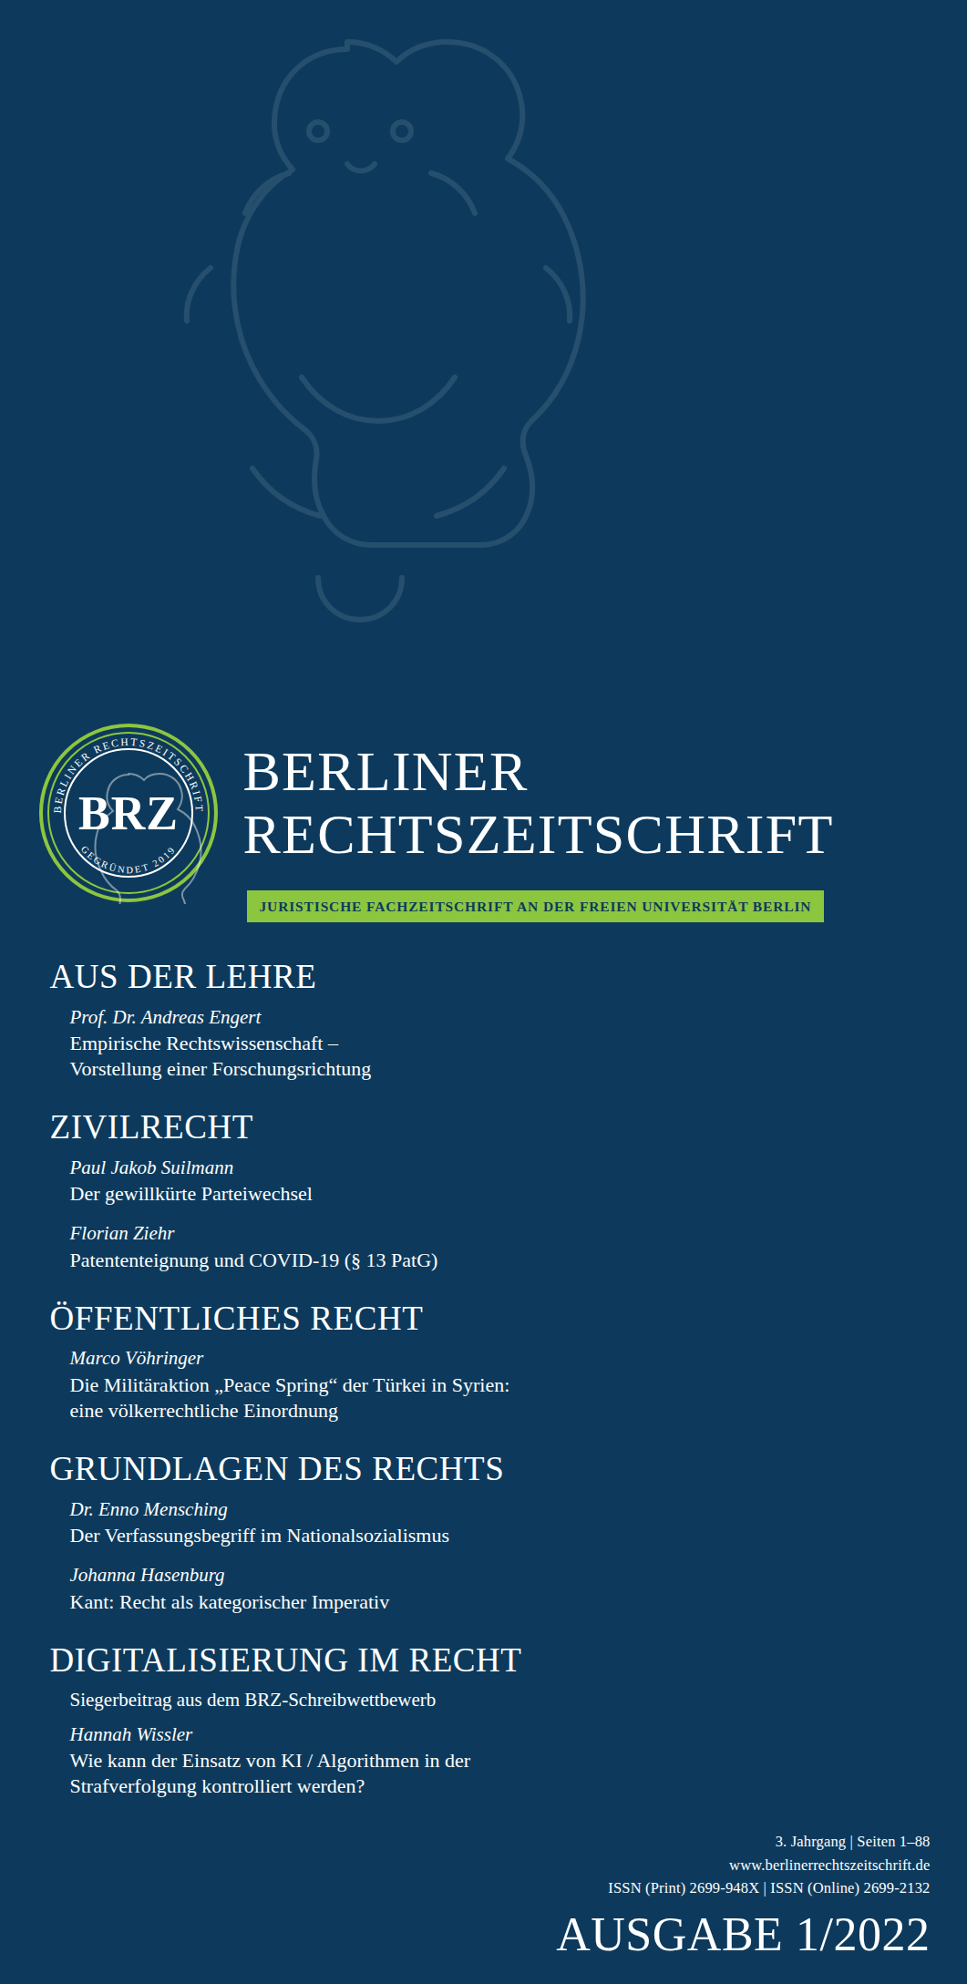BERLINER RECHTSZEITSCHRIFT GEGRÜNDET 2019 BRZ
Berliner Rechtszeitschrift
Juristische Fachzeitschrift an der Freien Universität Berlin
Aus der Lehre
Prof. Dr. Andreas Engert
Empirische Rechtswissenschaft –
Vorstellung einer Forschungsrichtung
Zivilrecht
Paul Jakob Suilmann
Der gewillkürte Parteiwechsel
Florian Ziehr
Patententeignung und COVID-19 (§ 13 PatG)
Öffentliches Recht
Marco Vöhringer
Die Militäraktion „Peace Spring“ der Türkei in Syrien:
eine völkerrechtliche Einordnung
Grundlagen des Rechts
Dr. Enno Mensching
Der Verfassungsbegriff im Nationalsozialismus
Johanna Hasenburg
Kant: Recht als kategorischer Imperativ
Digitalisierung im Recht
Siegerbeitrag aus dem BRZ-Schreibwettbewerb
Hannah Wissler
Wie kann der Einsatz von KI / Algorithmen in der
Strafverfolgung kontrolliert werden?
3. Jahrgang | Seiten 1–88
www.berlinerrechtszeitschrift.de
ISSN (Print) 2699-948X | ISSN (Online) 2699-2132
Ausgabe 1/2022